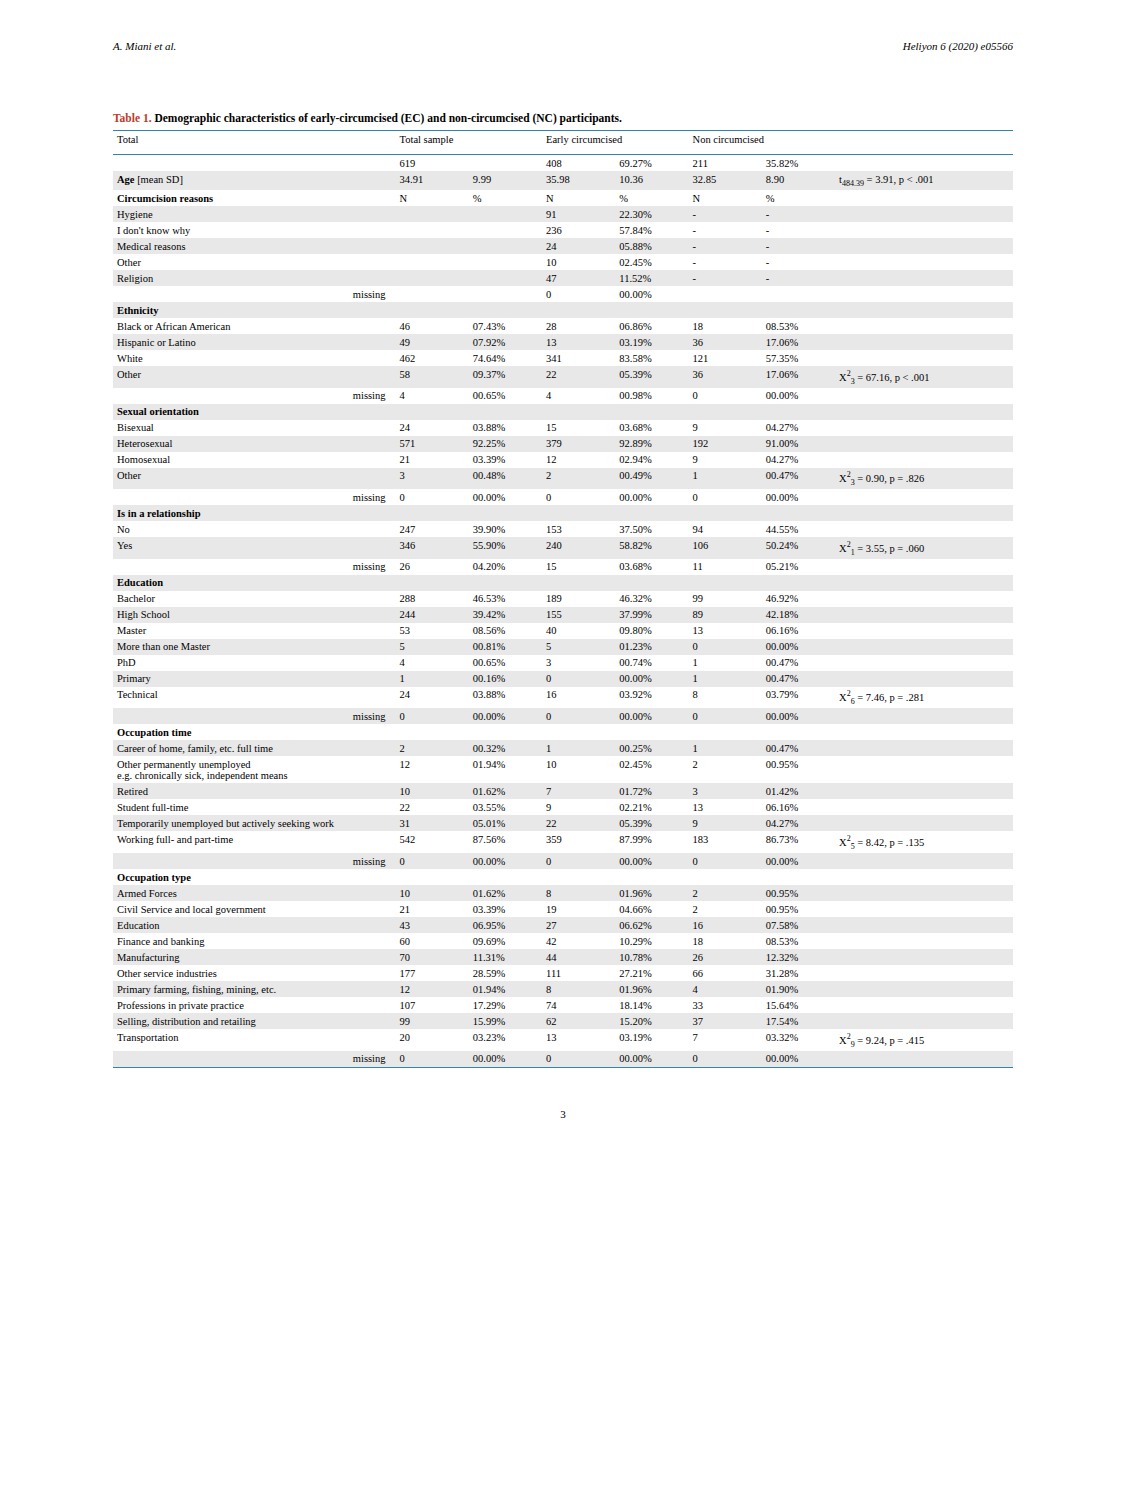A. Miani et al.
Heliyon 6 (2020) e05566
Table 1. Demographic characteristics of early-circumcised (EC) and non-circumcised (NC) participants.
| Total | Total sample | Early circumcised | Non circumcised | |
| --- | --- | --- | --- | --- |
| | 619 | | 408 | 69.27% | 211 | 35.82% | |
| Age [mean SD] | 34.91 | 9.99 | 35.98 | 10.36 | 32.85 | 8.90 | t 484.39 = 3.91, p < .001 |
| Circumcision reasons | N | % | N | % | N | % | |
| Hygiene | | | 91 | 22.30% | - | - | |
| I don't know why | | | 236 | 57.84% | - | - | |
| Medical reasons | | | 24 | 05.88% | - | - | |
| Other | | | 10 | 02.45% | - | - | |
| Religion | | | 47 | 11.52% | - | - | |
| missing | | | 0 | 00.00% | | | |
| Ethnicity | | | | | | | |
| Black or African American | 46 | 07.43% | 28 | 06.86% | 18 | 08.53% | |
| Hispanic or Latino | 49 | 07.92% | 13 | 03.19% | 36 | 17.06% | |
| White | 462 | 74.64% | 341 | 83.58% | 121 | 57.35% | |
| Other | 58 | 09.37% | 22 | 05.39% | 36 | 17.06% | X 2 3 = 67.16, p < .001 |
| missing | 4 | 00.65% | 4 | 00.98% | 0 | 00.00% | |
| Sexual orientation | | | | | | | |
| Bisexual | 24 | 03.88% | 15 | 03.68% | 9 | 04.27% | |
| Heterosexual | 571 | 92.25% | 379 | 92.89% | 192 | 91.00% | |
| Homosexual | 21 | 03.39% | 12 | 02.94% | 9 | 04.27% | |
| Other | 3 | 00.48% | 2 | 00.49% | 1 | 00.47% | X 2 3 = 0.90, p = .826 |
| missing | 0 | 00.00% | 0 | 00.00% | 0 | 00.00% | |
| Is in a relationship | | | | | | | |
| No | 247 | 39.90% | 153 | 37.50% | 94 | 44.55% | |
| Yes | 346 | 55.90% | 240 | 58.82% | 106 | 50.24% | X 2 1 = 3.55, p = .060 |
| missing | 26 | 04.20% | 15 | 03.68% | 11 | 05.21% | |
| Education | | | | | | | |
| Bachelor | 288 | 46.53% | 189 | 46.32% | 99 | 46.92% | |
| High School | 244 | 39.42% | 155 | 37.99% | 89 | 42.18% | |
| Master | 53 | 08.56% | 40 | 09.80% | 13 | 06.16% | |
| More than one Master | 5 | 00.81% | 5 | 01.23% | 0 | 00.00% | |
| PhD | 4 | 00.65% | 3 | 00.74% | 1 | 00.47% | |
| Primary | 1 | 00.16% | 0 | 00.00% | 1 | 00.47% | |
| Technical | 24 | 03.88% | 16 | 03.92% | 8 | 03.79% | X 2 6 = 7.46, p = .281 |
| missing | 0 | 00.00% | 0 | 00.00% | 0 | 00.00% | |
| Occupation time | | | | | | | |
| Career of home, family, etc. full time | 2 | 00.32% | 1 | 00.25% | 1 | 00.47% | |
| Other permanently unemployed e.g. chronically sick, independent means | 12 | 01.94% | 10 | 02.45% | 2 | 00.95% | |
| Retired | 10 | 01.62% | 7 | 01.72% | 3 | 01.42% | |
| Student full-time | 22 | 03.55% | 9 | 02.21% | 13 | 06.16% | |
| Temporarily unemployed but actively seeking work | 31 | 05.01% | 22 | 05.39% | 9 | 04.27% | |
| Working full- and part-time | 542 | 87.56% | 359 | 87.99% | 183 | 86.73% | X 2 5 = 8.42, p = .135 |
| missing | 0 | 00.00% | 0 | 00.00% | 0 | 00.00% | |
| Occupation type | | | | | | | |
| Armed Forces | 10 | 01.62% | 8 | 01.96% | 2 | 00.95% | |
| Civil Service and local government | 21 | 03.39% | 19 | 04.66% | 2 | 00.95% | |
| Education | 43 | 06.95% | 27 | 06.62% | 16 | 07.58% | |
| Finance and banking | 60 | 09.69% | 42 | 10.29% | 18 | 08.53% | |
| Manufacturing | 70 | 11.31% | 44 | 10.78% | 26 | 12.32% | |
| Other service industries | 177 | 28.59% | 111 | 27.21% | 66 | 31.28% | |
| Primary farming, fishing, mining, etc. | 12 | 01.94% | 8 | 01.96% | 4 | 01.90% | |
| Professions in private practice | 107 | 17.29% | 74 | 18.14% | 33 | 15.64% | |
| Selling, distribution and retailing | 99 | 15.99% | 62 | 15.20% | 37 | 17.54% | |
| Transportation | 20 | 03.23% | 13 | 03.19% | 7 | 03.32% | X 2 9 = 9.24, p = .415 |
| missing | 0 | 00.00% | 0 | 00.00% | 0 | 00.00% | |
3